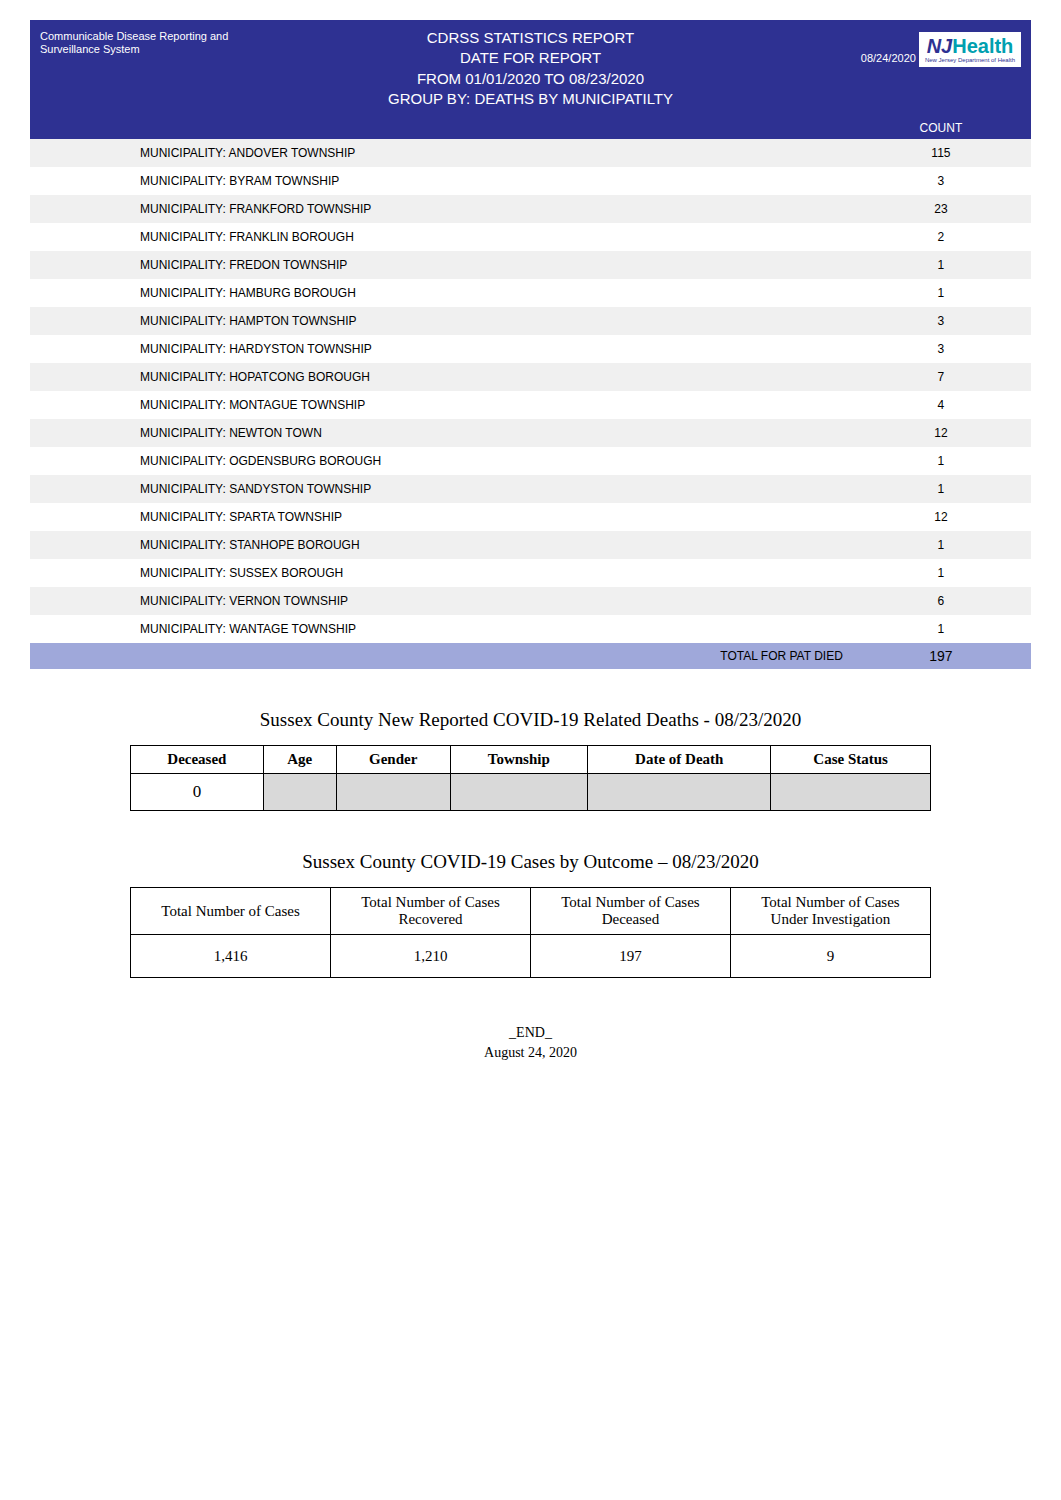Communicable Disease Reporting and
Surveillance System
CDRSS STATISTICS REPORT
DATE FOR REPORT
FROM 01/01/2020 TO 08/23/2020
GROUP BY: DEATHS BY MUNICIPATILTY
08/24/2020
NJ Health New Jersey Department of Health
| | COUNT |
| MUNICIPALITY: ANDOVER TOWNSHIP | 115 |
| MUNICIPALITY: BYRAM TOWNSHIP | 3 |
| MUNICIPALITY: FRANKFORD TOWNSHIP | 23 |
| MUNICIPALITY: FRANKLIN BOROUGH | 2 |
| MUNICIPALITY: FREDON TOWNSHIP | 1 |
| MUNICIPALITY: HAMBURG BOROUGH | 1 |
| MUNICIPALITY: HAMPTON TOWNSHIP | 3 |
| MUNICIPALITY: HARDYSTON TOWNSHIP | 3 |
| MUNICIPALITY: HOPATCONG BOROUGH | 7 |
| MUNICIPALITY: MONTAGUE TOWNSHIP | 4 |
| MUNICIPALITY: NEWTON TOWN | 12 |
| MUNICIPALITY: OGDENSBURG BOROUGH | 1 |
| MUNICIPALITY: SANDYSTON TOWNSHIP | 1 |
| MUNICIPALITY: SPARTA TOWNSHIP | 12 |
| MUNICIPALITY: STANHOPE BOROUGH | 1 |
| MUNICIPALITY: SUSSEX BOROUGH | 1 |
| MUNICIPALITY: VERNON TOWNSHIP | 6 |
| MUNICIPALITY: WANTAGE TOWNSHIP | 1 |
| TOTAL FOR PAT DIED | 197 |
Sussex County New Reported COVID-19 Related Deaths - 08/23/2020
| Deceased | Age | Gender | Township | Date of Death | Case Status |
| --- | --- | --- | --- | --- | --- |
| 0 | | | | | |
Sussex County COVID-19 Cases by Outcome – 08/23/2020
| Total Number of Cases | Total Number of Cases Recovered | Total Number of Cases Deceased | Total Number of Cases Under Investigation |
| --- | --- | --- | --- |
| 1,416 | 1,210 | 197 | 9 |
_END_
August 24, 2020